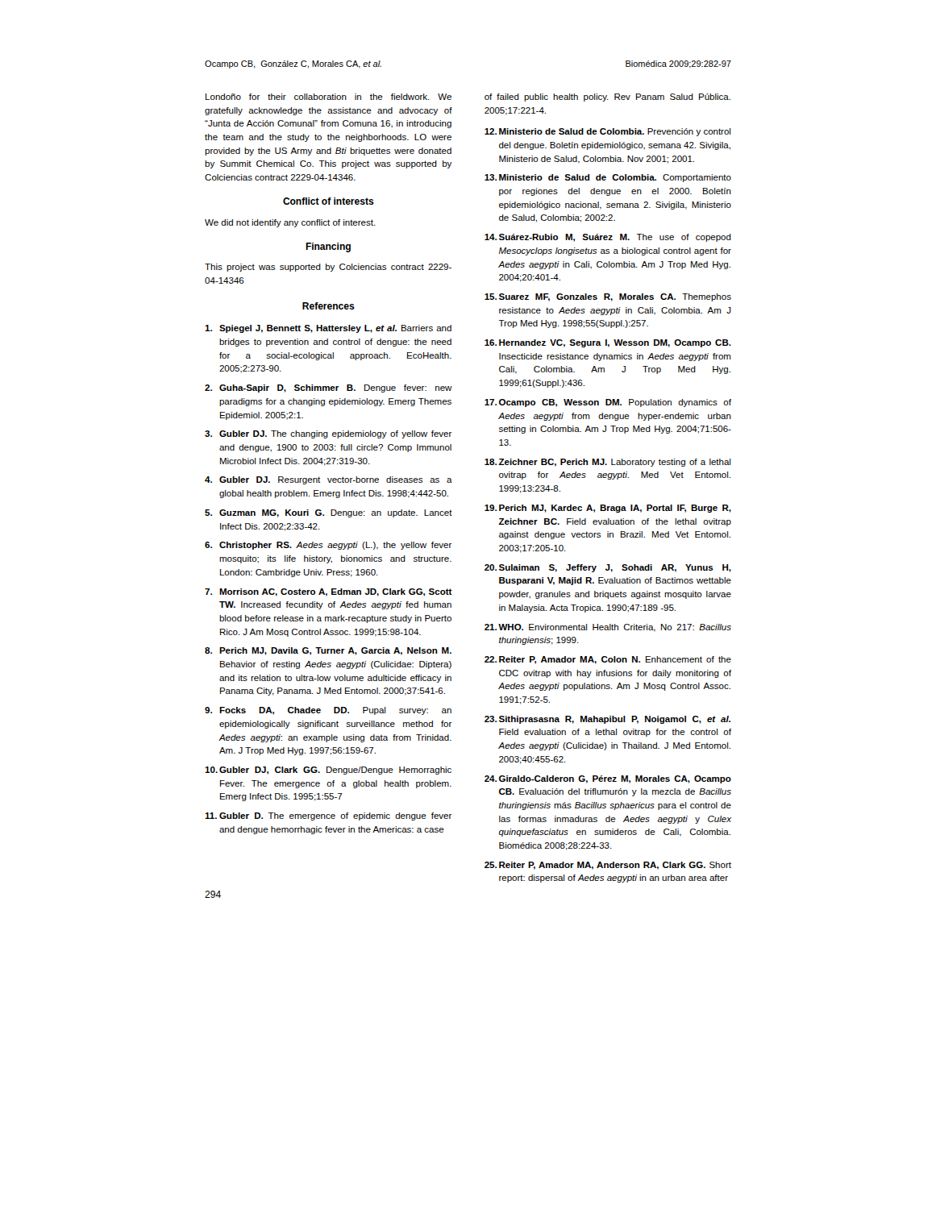Ocampo CB, González C, Morales CA, et al.
Biomédica 2009;29:282-97
Londoño for their collaboration in the fieldwork. We gratefully acknowledge the assistance and advocacy of “Junta de Acción Comunal” from Comuna 16, in introducing the team and the study to the neighborhoods. LO were provided by the US Army and Bti briquettes were donated by Summit Chemical Co. This project was supported by Colciencias contract 2229-04-14346.
Conflict of interests
We did not identify any conflict of interest.
Financing
This project was supported by Colciencias contract 2229-04-14346
References
Spiegel J, Bennett S, Hattersley L, et al. Barriers and bridges to prevention and control of dengue: the need for a social-ecological approach. EcoHealth. 2005;2:273-90.
Guha-Sapir D, Schimmer B. Dengue fever: new paradigms for a changing epidemiology. Emerg Themes Epidemiol. 2005;2:1.
Gubler DJ. The changing epidemiology of yellow fever and dengue, 1900 to 2003: full circle? Comp Immunol Microbiol Infect Dis. 2004;27:319-30.
Gubler DJ. Resurgent vector-borne diseases as a global health problem. Emerg Infect Dis. 1998;4:442-50.
Guzman MG, Kouri G. Dengue: an update. Lancet Infect Dis. 2002;2:33-42.
Christopher RS. Aedes aegypti (L.), the yellow fever mosquito; its life history, bionomics and structure. London: Cambridge Univ. Press; 1960.
Morrison AC, Costero A, Edman JD, Clark GG, Scott TW. Increased fecundity of Aedes aegypti fed human blood before release in a mark-recapture study in Puerto Rico. J Am Mosq Control Assoc. 1999;15:98-104.
Perich MJ, Davila G, Turner A, Garcia A, Nelson M. Behavior of resting Aedes aegypti (Culicidae: Diptera) and its relation to ultra-low volume adulticide efficacy in Panama City, Panama. J Med Entomol. 2000;37:541-6.
Focks DA, Chadee DD. Pupal survey: an epidemiologically significant surveillance method for Aedes aegypti: an example using data from Trinidad. Am. J Trop Med Hyg. 1997;56:159-67.
Gubler DJ, Clark GG. Dengue/Dengue Hemorraghic Fever. The emergence of a global health problem. Emerg Infect Dis. 1995;1:55-7
Gubler D. The emergence of epidemic dengue fever and dengue hemorrhagic fever in the Americas: a case
of failed public health policy. Rev Panam Salud Pública. 2005;17:221-4.
Ministerio de Salud de Colombia. Prevención y control del dengue. Boletín epidemiológico, semana 42. Sivigila, Ministerio de Salud, Colombia. Nov 2001; 2001.
Ministerio de Salud de Colombia. Comportamiento por regiones del dengue en el 2000. Boletín epidemiológico nacional, semana 2. Sivigila, Ministerio de Salud, Colombia; 2002:2.
Suárez-Rubio M, Suárez M. The use of copepod Mesocyclops longisetus as a biological control agent for Aedes aegypti in Cali, Colombia. Am J Trop Med Hyg. 2004;20:401-4.
Suarez MF, Gonzales R, Morales CA. Themephos resistance to Aedes aegypti in Cali, Colombia. Am J Trop Med Hyg. 1998;55(Suppl.):257.
Hernandez VC, Segura I, Wesson DM, Ocampo CB. Insecticide resistance dynamics in Aedes aegypti from Cali, Colombia. Am J Trop Med Hyg. 1999;61(Suppl.):436.
Ocampo CB, Wesson DM. Population dynamics of Aedes aegypti from dengue hyper-endemic urban setting in Colombia. Am J Trop Med Hyg. 2004;71:506-13.
Zeichner BC, Perich MJ. Laboratory testing of a lethal ovitrap for Aedes aegypti. Med Vet Entomol. 1999;13:234-8.
Perich MJ, Kardec A, Braga IA, Portal IF, Burge R, Zeichner BC. Field evaluation of the lethal ovitrap against dengue vectors in Brazil. Med Vet Entomol. 2003;17:205-10.
Sulaiman S, Jeffery J, Sohadi AR, Yunus H, Busparani V, Majid R. Evaluation of Bactimos wettable powder, granules and briquets against mosquito larvae in Malaysia. Acta Tropica. 1990;47:189 -95.
WHO. Environmental Health Criteria, No 217: Bacillus thuringiensis; 1999.
Reiter P, Amador MA, Colon N. Enhancement of the CDC ovitrap with hay infusions for daily monitoring of Aedes aegypti populations. Am J Mosq Control Assoc. 1991;7:52-5.
Sithiprasasna R, Mahapibul P, Noigamol C, et al. Field evaluation of a lethal ovitrap for the control of Aedes aegypti (Culicidae) in Thailand. J Med Entomol. 2003;40:455-62.
Giraldo-Calderon G, Pérez M, Morales CA, Ocampo CB. Evaluación del triflumurón y la mezcla de Bacillus thuringiensis más Bacillus sphaericus para el control de las formas inmaduras de Aedes aegypti y Culex quinquefasciatus en sumideros de Cali, Colombia. Biomédica 2008;28:224-33.
Reiter P, Amador MA, Anderson RA, Clark GG. Short report: dispersal of Aedes aegypti in an urban area after
294